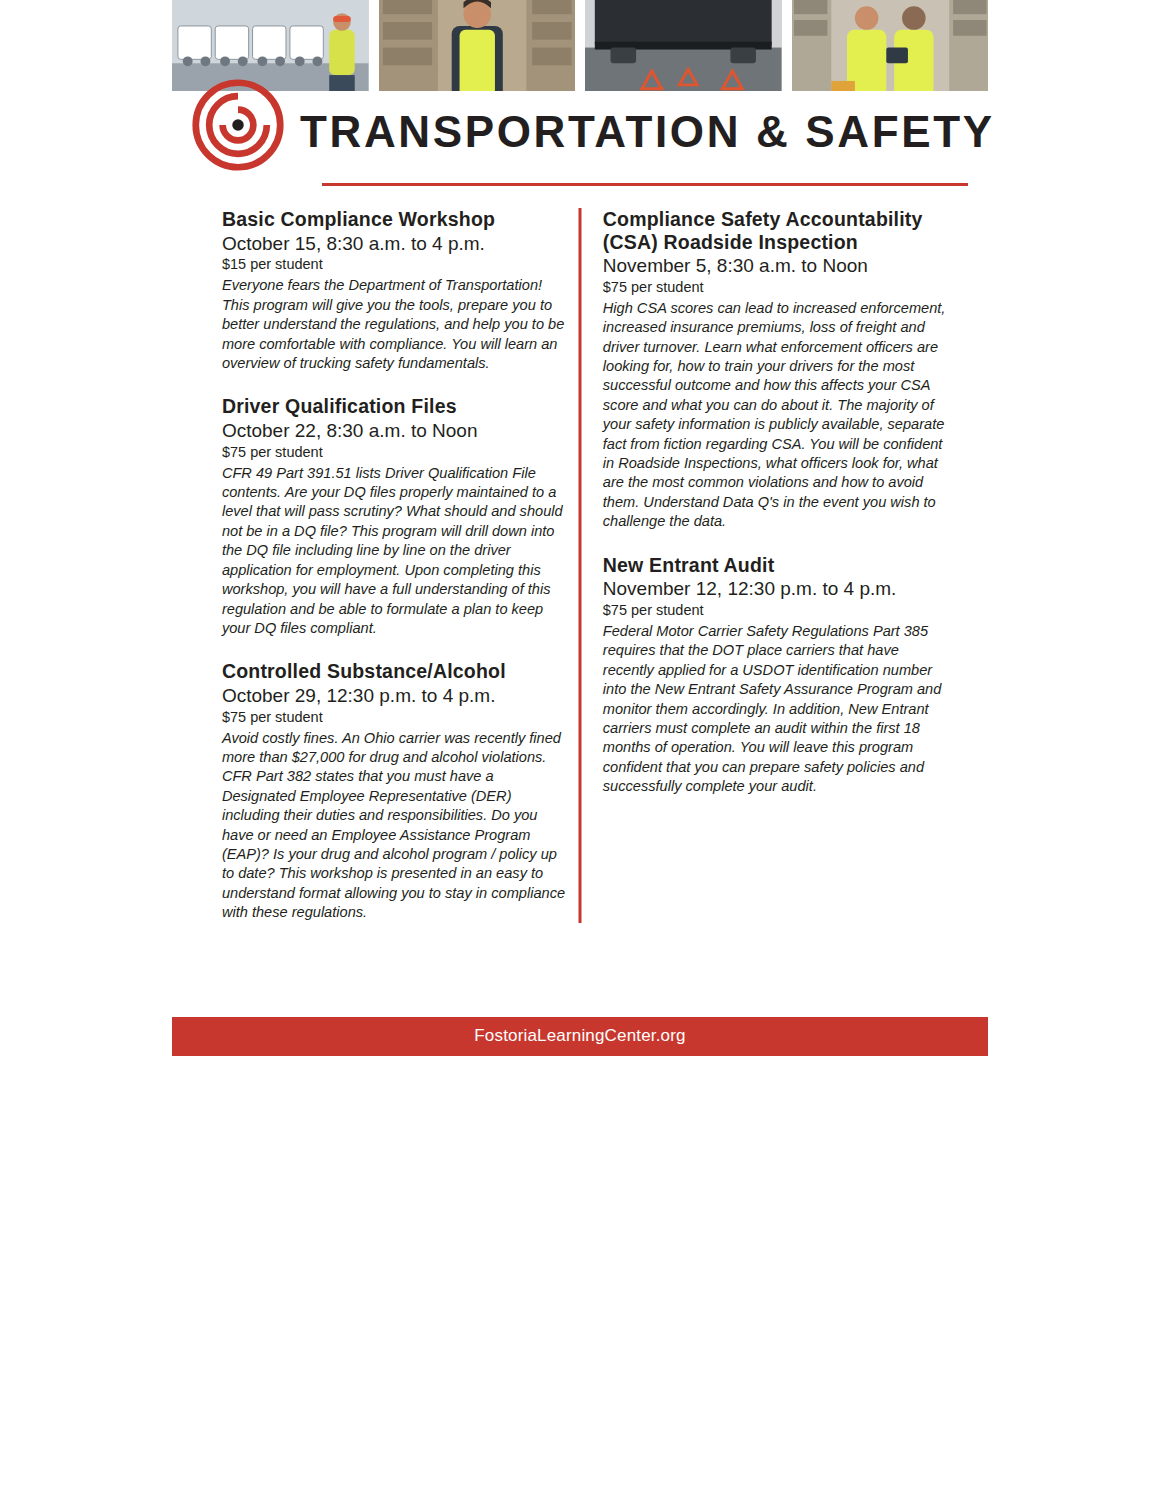TRANSPORTATION & SAFETY
Basic Compliance Workshop
October 15, 8:30 a.m. to 4 p.m.
$15 per student
Everyone fears the Department of Transportation! This program will give you the tools, prepare you to better understand the regulations, and help you to be more comfortable with compliance. You will learn an overview of trucking safety fundamentals.
Driver Qualification Files
October 22, 8:30 a.m. to Noon
$75 per student
CFR 49 Part 391.51 lists Driver Qualification File contents. Are your DQ files properly maintained to a level that will pass scrutiny? What should and should not be in a DQ file? This program will drill down into the DQ file including line by line on the driver application for employment. Upon completing this workshop, you will have a full understanding of this regulation and be able to formulate a plan to keep your DQ files compliant.
Controlled Substance/Alcohol
October 29, 12:30 p.m. to 4 p.m.
$75 per student
Avoid costly fines. An Ohio carrier was recently fined more than $27,000 for drug and alcohol violations. CFR Part 382 states that you must have a Designated Employee Representative (DER) including their duties and responsibilities. Do you have or need an Employee Assistance Program (EAP)? Is your drug and alcohol program / policy up to date? This workshop is presented in an easy to understand format allowing you to stay in compliance with these regulations.
Compliance Safety Accountability (CSA) Roadside Inspection
November 5, 8:30 a.m. to Noon
$75 per student
High CSA scores can lead to increased enforcement, increased insurance premiums, loss of freight and driver turnover. Learn what enforcement officers are looking for, how to train your drivers for the most successful outcome and how this affects your CSA score and what you can do about it. The majority of your safety information is publicly available, separate fact from fiction regarding CSA. You will be confident in Roadside Inspections, what officers look for, what are the most common violations and how to avoid them. Understand Data Q's in the event you wish to challenge the data.
New Entrant Audit
November 12, 12:30 p.m. to 4 p.m.
$75 per student
Federal Motor Carrier Safety Regulations Part 385 requires that the DOT place carriers that have recently applied for a USDOT identification number into the New Entrant Safety Assurance Program and monitor them accordingly. In addition, New Entrant carriers must complete an audit within the first 18 months of operation. You will leave this program confident that you can prepare safety policies and successfully complete your audit.
FostoriaLearningCenter.org